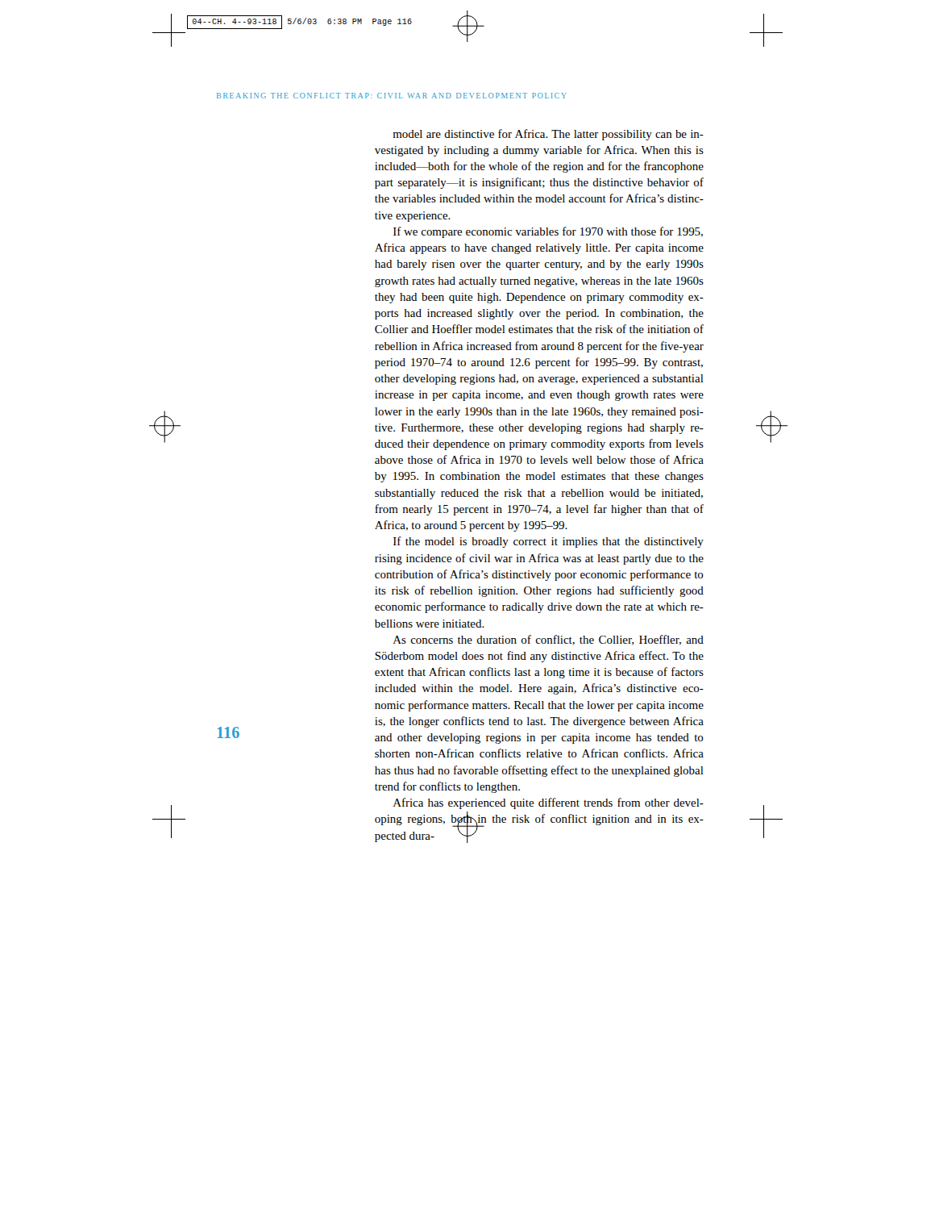04--CH. 4--93-1185/6/03 6:38 PM Page 116
Breaking the Conflict Trap: Civil War and Development Policy
model are distinctive for Africa. The latter possibility can be investigated by including a dummy variable for Africa. When this is included—both for the whole of the region and for the francophone part separately—it is insignificant; thus the distinctive behavior of the variables included within the model account for Africa’s distinctive experience.
If we compare economic variables for 1970 with those for 1995, Africa appears to have changed relatively little. Per capita income had barely risen over the quarter century, and by the early 1990s growth rates had actually turned negative, whereas in the late 1960s they had been quite high. Dependence on primary commodity exports had increased slightly over the period. In combination, the Collier and Hoeffler model estimates that the risk of the initiation of rebellion in Africa increased from around 8 percent for the five-year period 1970–74 to around 12.6 percent for 1995–99. By contrast, other developing regions had, on average, experienced a substantial increase in per capita income, and even though growth rates were lower in the early 1990s than in the late 1960s, they remained positive. Furthermore, these other developing regions had sharply reduced their dependence on primary commodity exports from levels above those of Africa in 1970 to levels well below those of Africa by 1995. In combination the model estimates that these changes substantially reduced the risk that a rebellion would be initiated, from nearly 15 percent in 1970–74, a level far higher than that of Africa, to around 5 percent by 1995–99.
If the model is broadly correct it implies that the distinctively rising incidence of civil war in Africa was at least partly due to the contribution of Africa’s distinctively poor economic performance to its risk of rebellion ignition. Other regions had sufficiently good economic performance to radically drive down the rate at which rebellions were initiated.
As concerns the duration of conflict, the Collier, Hoeffler, and Söderbom model does not find any distinctive Africa effect. To the extent that African conflicts last a long time it is because of factors included within the model. Here again, Africa’s distinctive economic performance matters. Recall that the lower per capita income is, the longer conflicts tend to last. The divergence between Africa and other developing regions in per capita income has tended to shorten non-African conflicts relative to African conflicts. Africa has thus had no favorable offsetting effect to the unexplained global trend for conflicts to lengthen.
Africa has experienced quite different trends from other developing regions, both in the risk of conflict ignition and in its expected dura-
116